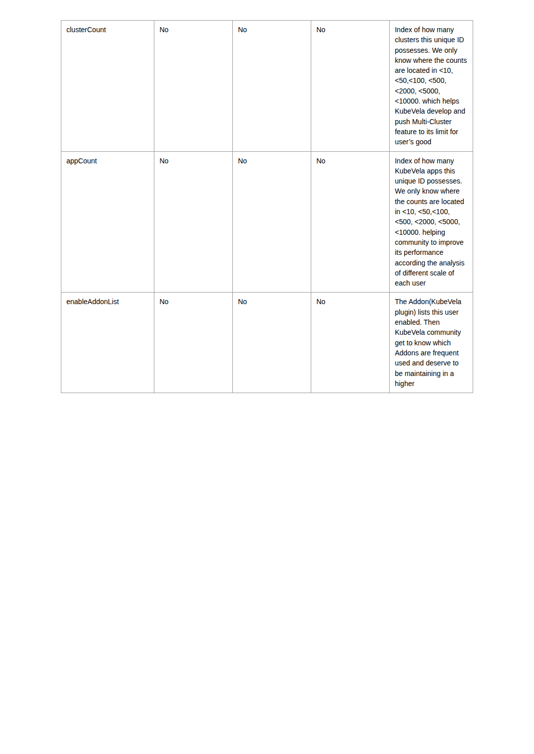| clusterCount | No | No | No | Index of how many clusters this unique ID possesses. We only know where the counts are located in <10, <50,<100, <500, <2000, <5000, <10000. which helps KubeVela develop and push Multi-Cluster feature to its limit for user’s good |
| appCount | No | No | No | Index of how many KubeVela apps this unique ID possesses. We only know where the counts are located in <10, <50,<100, <500, <2000, <5000, <10000. helping community to improve its performance according the analysis of different scale of each user |
| enableAddonList | No | No | No | The Addon(KubeVela plugin) lists this user enabled. Then KubeVela community get to know which Addons are frequent used and deserve to be maintaining in a higher |